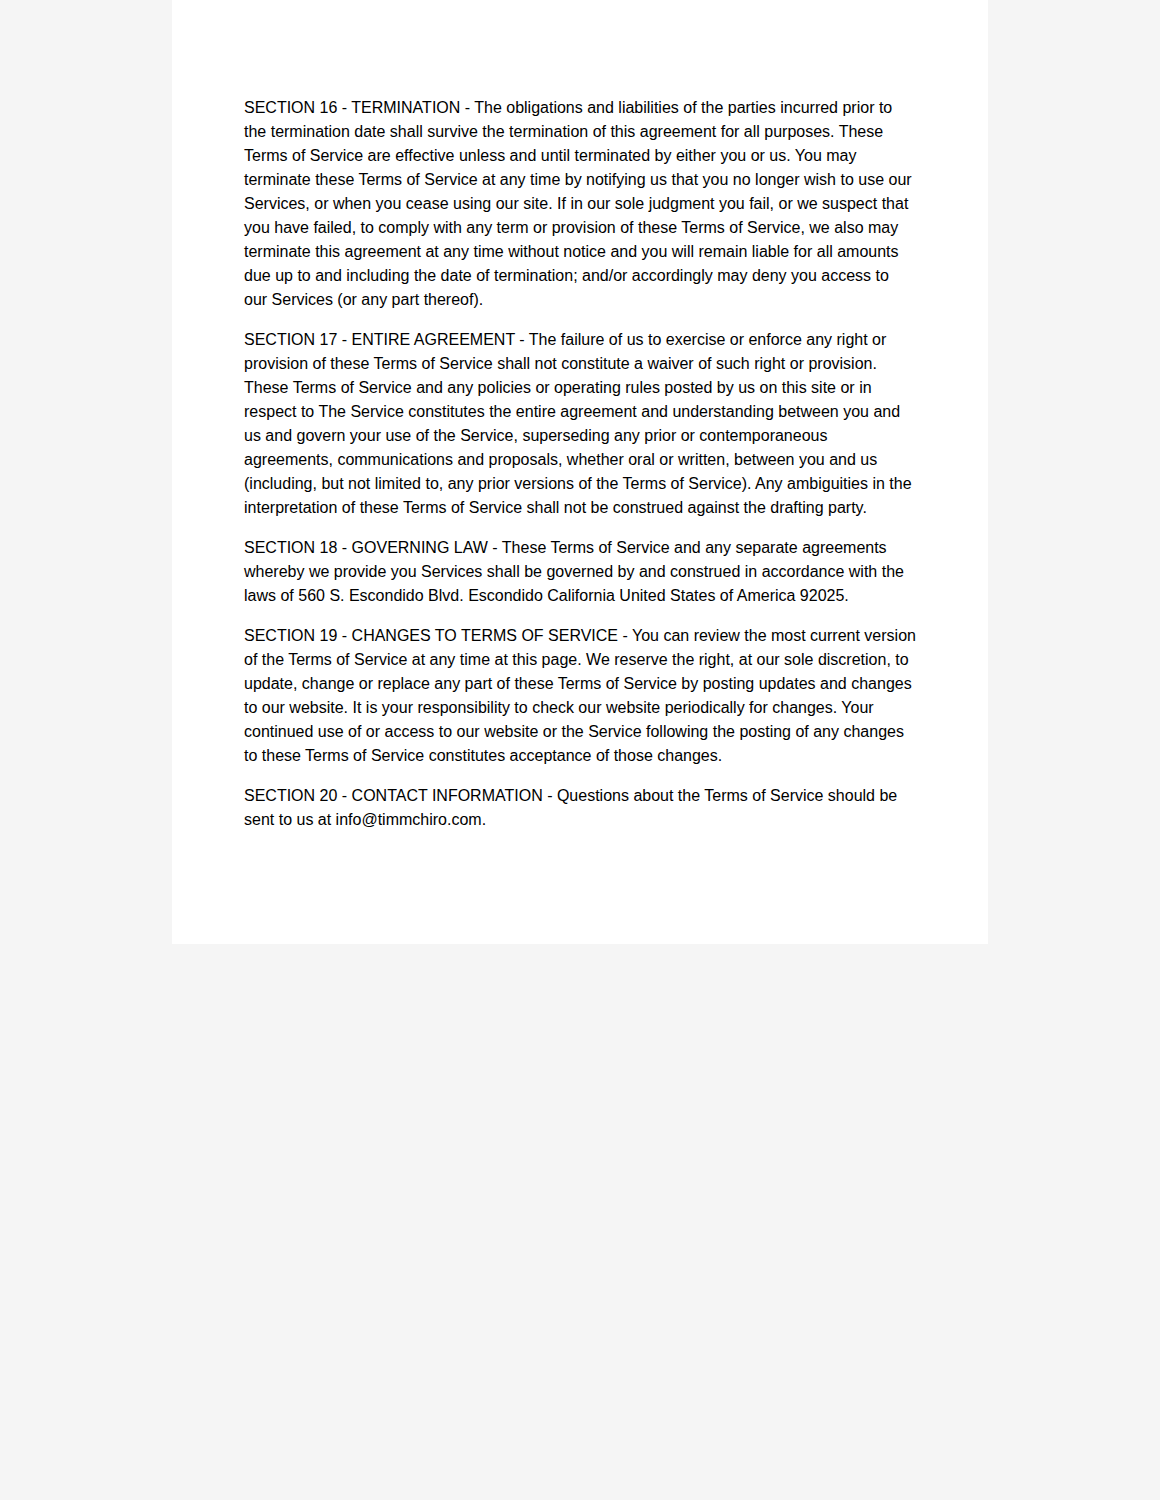SECTION 16 - TERMINATION - The obligations and liabilities of the parties incurred prior to the termination date shall survive the termination of this agreement for all purposes. These Terms of Service are effective unless and until terminated by either you or us. You may terminate these Terms of Service at any time by notifying us that you no longer wish to use our Services, or when you cease using our site. If in our sole judgment you fail, or we suspect that you have failed, to comply with any term or provision of these Terms of Service, we also may terminate this agreement at any time without notice and you will remain liable for all amounts due up to and including the date of termination; and/or accordingly may deny you access to our Services (or any part thereof).
SECTION 17 - ENTIRE AGREEMENT - The failure of us to exercise or enforce any right or provision of these Terms of Service shall not constitute a waiver of such right or provision. These Terms of Service and any policies or operating rules posted by us on this site or in respect to The Service constitutes the entire agreement and understanding between you and us and govern your use of the Service, superseding any prior or contemporaneous agreements, communications and proposals, whether oral or written, between you and us (including, but not limited to, any prior versions of the Terms of Service). Any ambiguities in the interpretation of these Terms of Service shall not be construed against the drafting party.
SECTION 18 - GOVERNING LAW - These Terms of Service and any separate agreements whereby we provide you Services shall be governed by and construed in accordance with the laws of 560 S. Escondido Blvd. Escondido California United States of America 92025.
SECTION 19 - CHANGES TO TERMS OF SERVICE - You can review the most current version of the Terms of Service at any time at this page. We reserve the right, at our sole discretion, to update, change or replace any part of these Terms of Service by posting updates and changes to our website. It is your responsibility to check our website periodically for changes. Your continued use of or access to our website or the Service following the posting of any changes to these Terms of Service constitutes acceptance of those changes.
SECTION 20 - CONTACT INFORMATION - Questions about the Terms of Service should be sent to us at info@timmchiro.com.